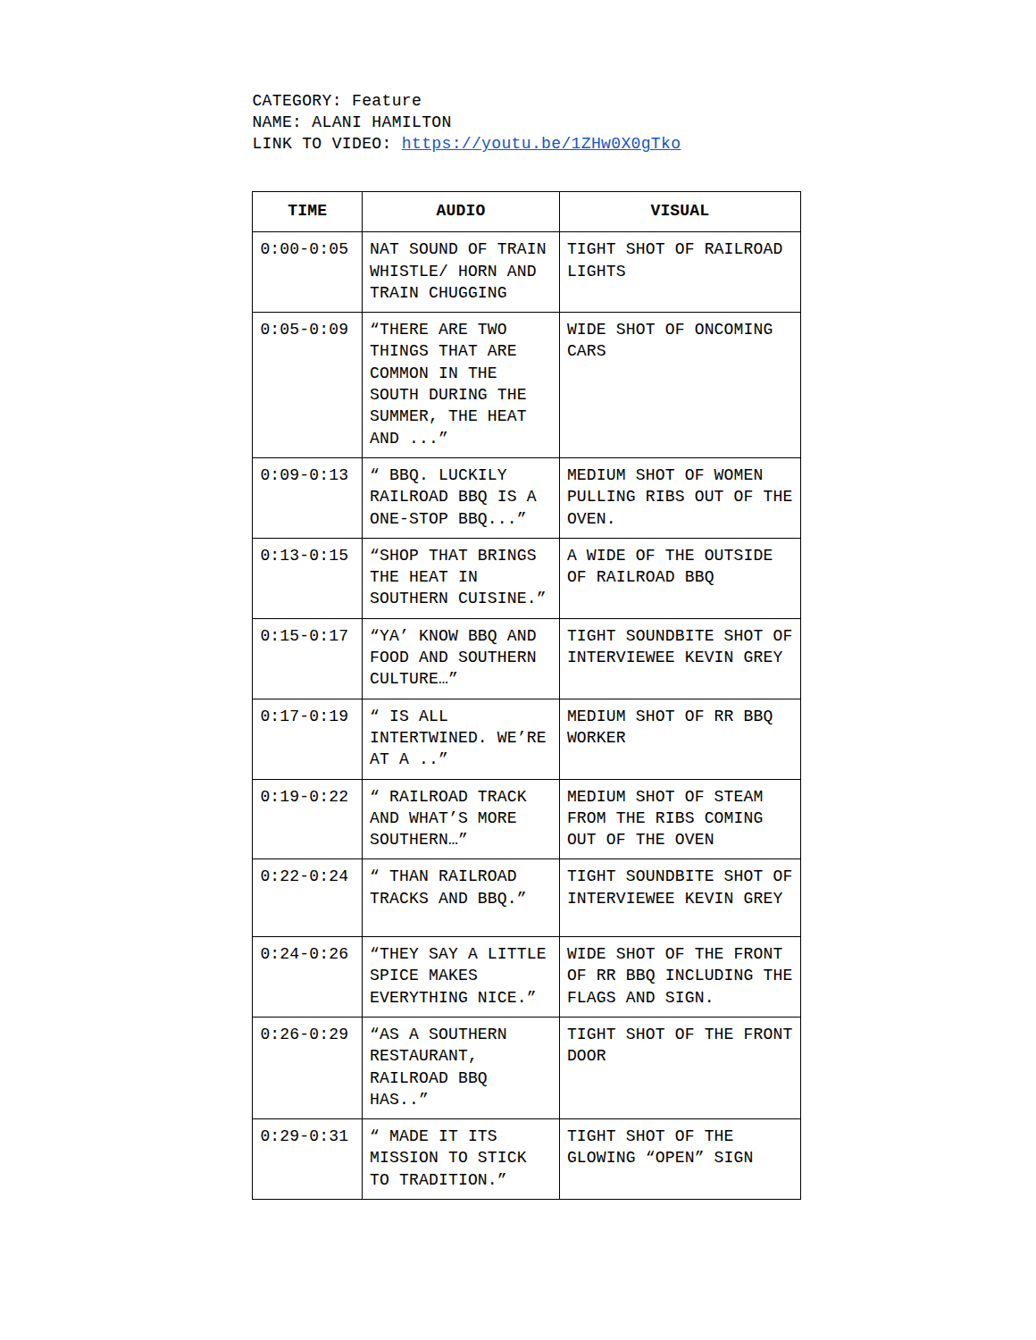CATEGORY: Feature
NAME: ALANI HAMILTON
LINK TO VIDEO: https://youtu.be/1ZHw0X0gTko
| TIME | AUDIO | VISUAL |
| --- | --- | --- |
| 0:00-0:05 | NAT SOUND OF TRAIN WHISTLE/ HORN AND TRAIN CHUGGING | TIGHT SHOT OF RAILROAD LIGHTS |
| 0:05-0:09 | “THERE ARE TWO THINGS THAT ARE COMMON IN THE SOUTH DURING THE SUMMER, THE HEAT AND ...” | WIDE SHOT OF ONCOMING CARS |
| 0:09-0:13 | “ BBQ. LUCKILY RAILROAD BBQ IS A ONE-STOP BBQ...” | MEDIUM SHOT OF WOMEN PULLING RIBS OUT OF THE OVEN. |
| 0:13-0:15 | “SHOP THAT BRINGS THE HEAT IN SOUTHERN CUISINE.” | A WIDE OF THE OUTSIDE OF RAILROAD BBQ |
| 0:15-0:17 | “YA’ KNOW BBQ AND FOOD AND SOUTHERN CULTURE…” | TIGHT SOUNDBITE SHOT OF INTERVIEWEE KEVIN GREY |
| 0:17-0:19 | “ IS ALL INTERTWINED. WE’RE AT A ..” | MEDIUM SHOT OF RR BBQ WORKER |
| 0:19-0:22 | “ RAILROAD TRACK AND WHAT’S MORE SOUTHERN…” | MEDIUM SHOT OF STEAM FROM THE RIBS COMING OUT OF THE OVEN |
| 0:22-0:24 | “ THAN RAILROAD TRACKS AND BBQ.” | TIGHT SOUNDBITE SHOT OF INTERVIEWEE KEVIN GREY |
| 0:24-0:26 | “THEY SAY A LITTLE SPICE MAKES EVERYTHING NICE.” | WIDE SHOT OF THE FRONT OF RR BBQ INCLUDING THE FLAGS AND SIGN. |
| 0:26-0:29 | “AS A SOUTHERN RESTAURANT, RAILROAD BBQ HAS..” | TIGHT SHOT OF THE FRONT DOOR |
| 0:29-0:31 | “ MADE IT ITS MISSION TO STICK TO TRADITION.” | TIGHT SHOT OF THE GLOWING “OPEN” SIGN |